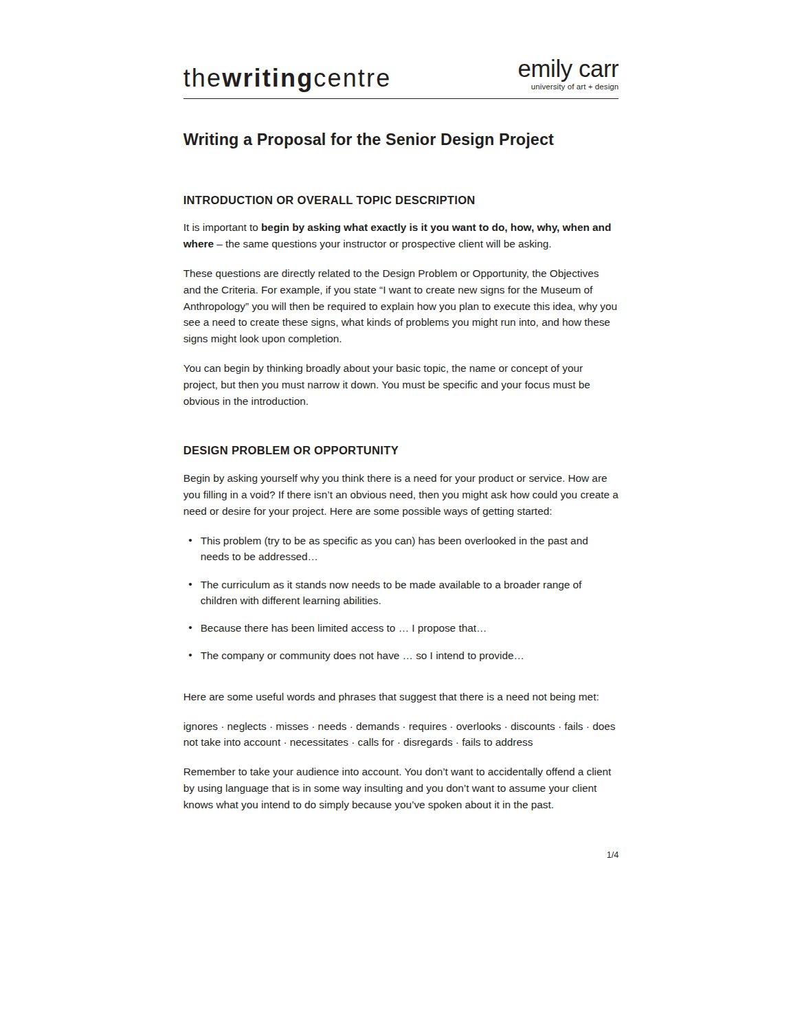thewritingcentre
emily carr university of art + design
Writing a Proposal for the Senior Design Project
INTRODUCTION OR OVERALL TOPIC DESCRIPTION
It is important to begin by asking what exactly is it you want to do, how, why, when and where – the same questions your instructor or prospective client will be asking.
These questions are directly related to the Design Problem or Opportunity, the Objectives and the Criteria. For example, if you state “I want to create new signs for the Museum of Anthropology” you will then be required to explain how you plan to execute this idea, why you see a need to create these signs, what kinds of problems you might run into, and how these signs might look upon completion.
You can begin by thinking broadly about your basic topic, the name or concept of your project, but then you must narrow it down. You must be specific and your focus must be obvious in the introduction.
DESIGN PROBLEM OR OPPORTUNITY
Begin by asking yourself why you think there is a need for your product or service. How are you filling in a void? If there isn’t an obvious need, then you might ask how could you create a need or desire for your project. Here are some possible ways of getting started:
This problem (try to be as specific as you can) has been overlooked in the past and needs to be addressed…
The curriculum as it stands now needs to be made available to a broader range of children with different learning abilities.
Because there has been limited access to … I propose that…
The company or community does not have … so I intend to provide…
Here are some useful words and phrases that suggest that there is a need not being met:
ignores · neglects · misses · needs · demands · requires · overlooks · discounts · fails · does not take into account · necessitates · calls for · disregards · fails to address
Remember to take your audience into account. You don’t want to accidentally offend a client by using language that is in some way insulting and you don’t want to assume your client knows what you intend to do simply because you’ve spoken about it in the past.
1/4